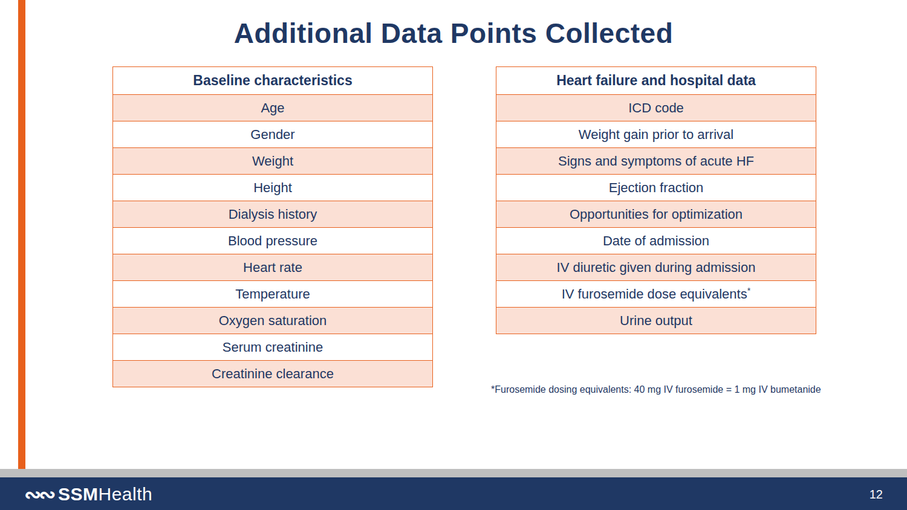Additional Data Points Collected
| Baseline characteristics |
| --- |
| Age |
| Gender |
| Weight |
| Height |
| Dialysis history |
| Blood pressure |
| Heart rate |
| Temperature |
| Oxygen saturation |
| Serum creatinine |
| Creatinine clearance |
| Heart failure and hospital data |
| --- |
| ICD code |
| Weight gain prior to arrival |
| Signs and symptoms of acute HF |
| Ejection fraction |
| Opportunities for optimization |
| Date of admission |
| IV diuretic given during admission |
| IV furosemide dose equivalents * |
| Urine output |
*Furosemide dosing equivalents: 40 mg IV furosemide = 1 mg IV bumetanide
∾∾ SSMHealth
12